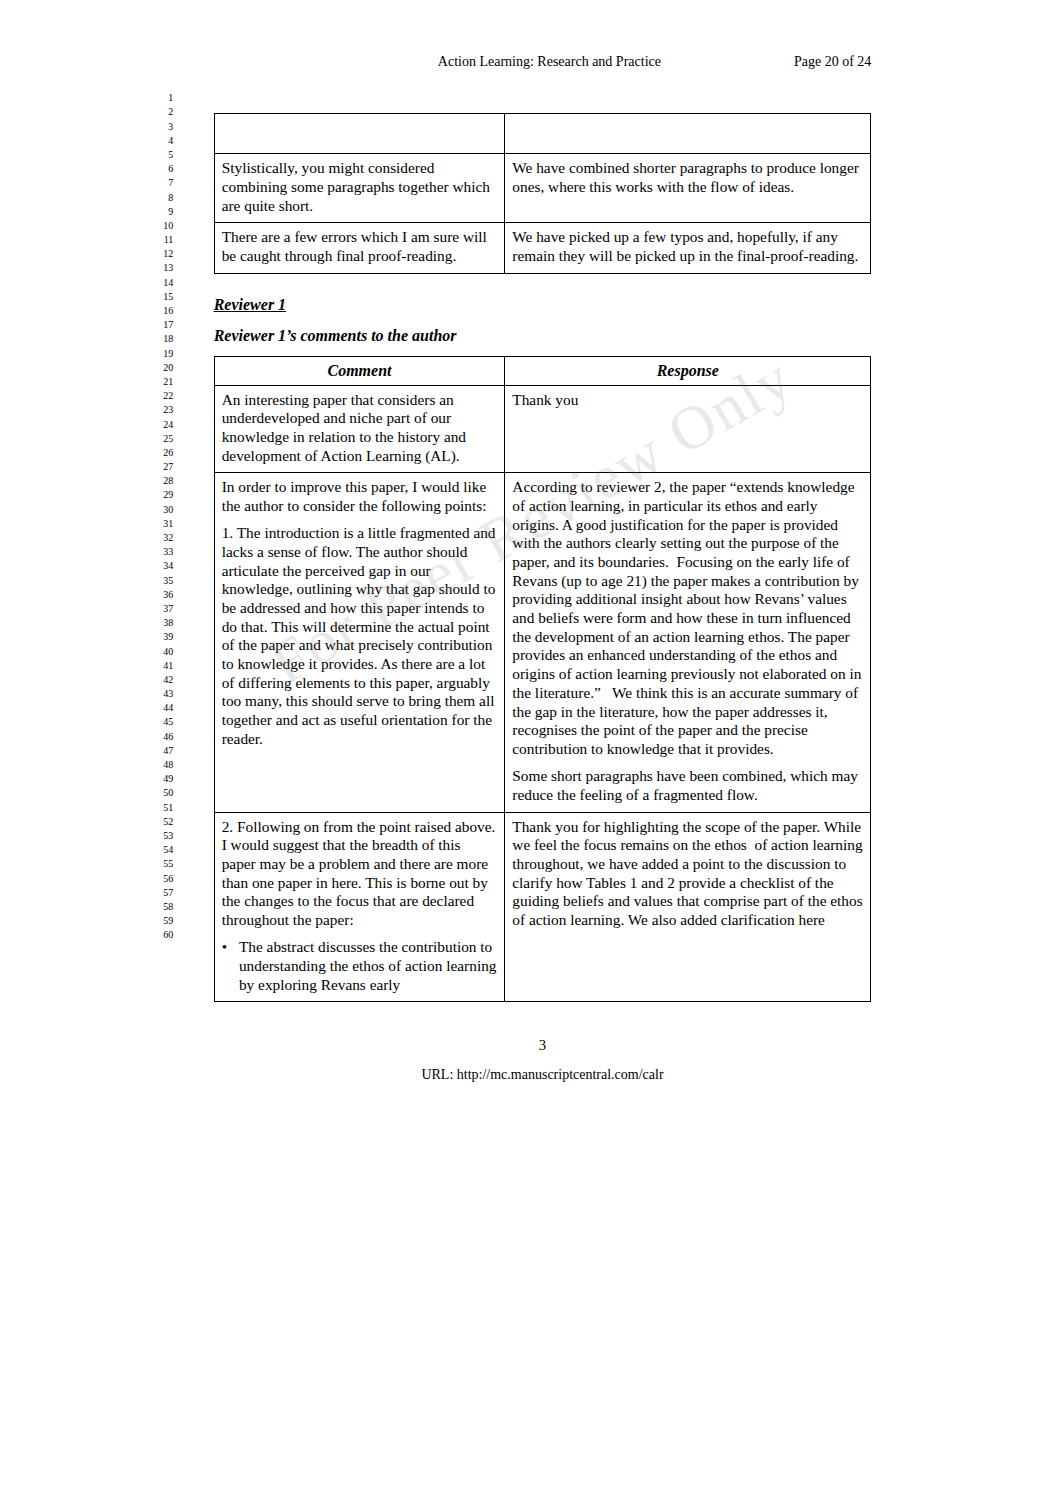Action Learning: Research and Practice
Page 20 of 24
1
2
3
4
5
6
7
8
9
10
11
12
13
14
15
16
17
18
19
20
21
22
23
24
25
26
27
28
29
30
31
32
33
34
35
36
37
38
39
40
41
42
43
44
45
46
47
48
49
50
51
52
53
54
55
56
57
58
59
60
For Peer Review Only
| Stylistically, you might considered combining some paragraphs together which are quite short. | We have combined shorter paragraphs to produce longer ones, where this works with the flow of ideas. |
| There are a few errors which I am sure will be caught through final proof-reading. | We have picked up a few typos and, hopefully, if any remain they will be picked up in the final-proof-reading. |
Reviewer 1
Reviewer 1’s comments to the author
| Comment | Response |
| --- | --- |
| An interesting paper that considers an underdeveloped and niche part of our knowledge in relation to the history and development of Action Learning (AL). | Thank you |
| In order to improve this paper, I would like the author to consider the following points: 1. The introduction is a little fragmented and lacks a sense of flow. The author should articulate the perceived gap in our knowledge, outlining why that gap should to be addressed and how this paper intends to do that. This will determine the actual point of the paper and what precisely contribution to knowledge it provides. As there are a lot of differing elements to this paper, arguably too many, this should serve to bring them all together and act as useful orientation for the reader. | According to reviewer 2, the paper “extends knowledge of action learning, in particular its ethos and early origins. A good justification for the paper is provided with the authors clearly setting out the purpose of the paper, and its boundaries. Focusing on the early life of Revans (up to age 21) the paper makes a contribution by providing additional insight about how Revans’ values and beliefs were form and how these in turn influenced the development of an action learning ethos. The paper provides an enhanced understanding of the ethos and origins of action learning previously not elaborated on in the literature.” We think this is an accurate summary of the gap in the literature, how the paper addresses it, recognises the point of the paper and the precise contribution to knowledge that it provides. Some short paragraphs have been combined, which may reduce the feeling of a fragmented flow. |
| 2. Following on from the point raised above. I would suggest that the breadth of this paper may be a problem and there are more than one paper in here. This is borne out by the changes to the focus that are declared throughout the paper: • The abstract discusses the contribution to understanding the ethos of action learning by exploring Revans early | Thank you for highlighting the scope of the paper. While we feel the focus remains on the ethos of action learning throughout, we have added a point to the discussion to clarify how Tables 1 and 2 provide a checklist of the guiding beliefs and values that comprise part of the ethos of action learning. We also added clarification here |
3
URL: http://mc.manuscriptcentral.com/calr